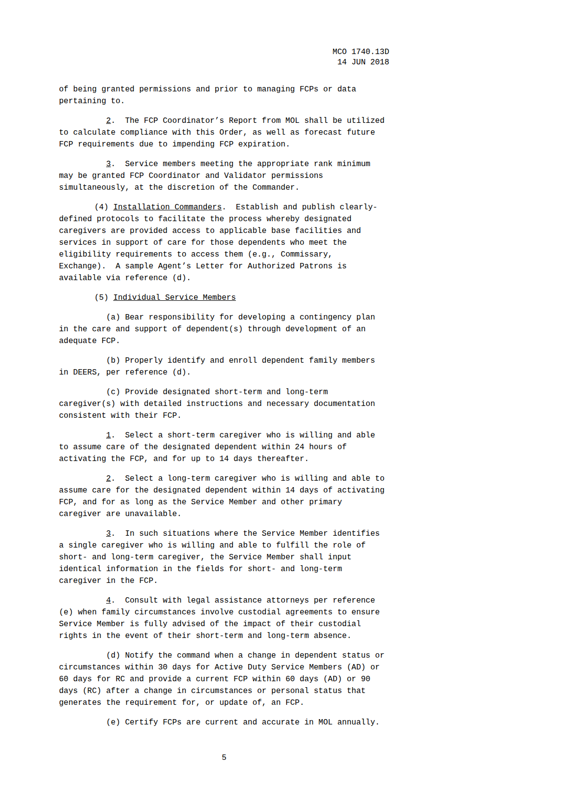MCO 1740.13D
14 JUN 2018
of being granted permissions and prior to managing FCPs or data pertaining to.
2. The FCP Coordinator’s Report from MOL shall be utilized to calculate compliance with this Order, as well as forecast future FCP requirements due to impending FCP expiration.
3. Service members meeting the appropriate rank minimum may be granted FCP Coordinator and Validator permissions simultaneously, at the discretion of the Commander.
(4) Installation Commanders. Establish and publish clearly-defined protocols to facilitate the process whereby designated caregivers are provided access to applicable base facilities and services in support of care for those dependents who meet the eligibility requirements to access them (e.g., Commissary, Exchange). A sample Agent’s Letter for Authorized Patrons is available via reference (d).
(5) Individual Service Members
(a) Bear responsibility for developing a contingency plan in the care and support of dependent(s) through development of an adequate FCP.
(b) Properly identify and enroll dependent family members in DEERS, per reference (d).
(c) Provide designated short-term and long-term caregiver(s) with detailed instructions and necessary documentation consistent with their FCP.
1. Select a short-term caregiver who is willing and able to assume care of the designated dependent within 24 hours of activating the FCP, and for up to 14 days thereafter.
2. Select a long-term caregiver who is willing and able to assume care for the designated dependent within 14 days of activating FCP, and for as long as the Service Member and other primary caregiver are unavailable.
3. In such situations where the Service Member identifies a single caregiver who is willing and able to fulfill the role of short- and long-term caregiver, the Service Member shall input identical information in the fields for short- and long-term caregiver in the FCP.
4. Consult with legal assistance attorneys per reference (e) when family circumstances involve custodial agreements to ensure Service Member is fully advised of the impact of their custodial rights in the event of their short-term and long-term absence.
(d) Notify the command when a change in dependent status or circumstances within 30 days for Active Duty Service Members (AD) or 60 days for RC and provide a current FCP within 60 days (AD) or 90 days (RC) after a change in circumstances or personal status that generates the requirement for, or update of, an FCP.
(e) Certify FCPs are current and accurate in MOL annually.
5